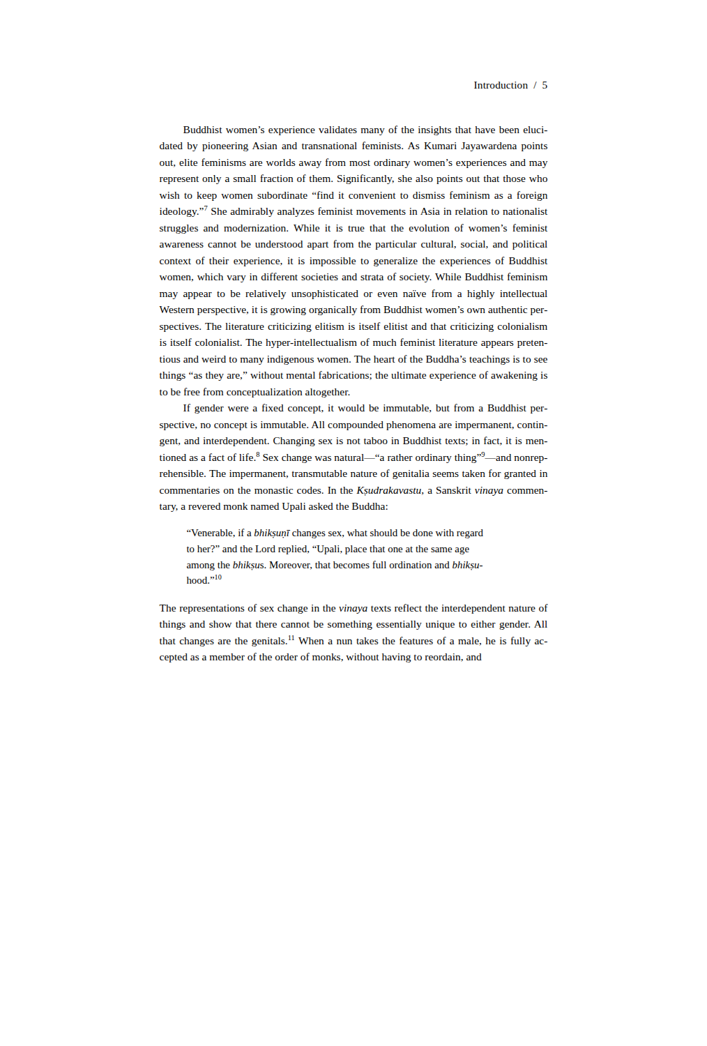Introduction / 5
Buddhist women’s experience validates many of the insights that have been elucidated by pioneering Asian and transnational feminists. As Kumari Jayawardena points out, elite feminisms are worlds away from most ordinary women’s experiences and may represent only a small fraction of them. Significantly, she also points out that those who wish to keep women subordinate “find it convenient to dismiss feminism as a foreign ideology.”7 She admirably analyzes feminist movements in Asia in relation to nationalist struggles and modernization. While it is true that the evolution of women’s feminist awareness cannot be understood apart from the particular cultural, social, and political context of their experience, it is impossible to generalize the experiences of Buddhist women, which vary in different societies and strata of society. While Buddhist feminism may appear to be relatively unsophisticated or even naïve from a highly intellectual Western perspective, it is growing organically from Buddhist women’s own authentic perspectives. The literature criticizing elitism is itself elitist and that criticizing colonialism is itself colonialist. The hyper-intellectualism of much feminist literature appears pretentious and weird to many indigenous women. The heart of the Buddha’s teachings is to see things “as they are,” without mental fabrications; the ultimate experience of awakening is to be free from conceptualization altogether.
If gender were a fixed concept, it would be immutable, but from a Buddhist perspective, no concept is immutable. All compounded phenomena are impermanent, contingent, and interdependent. Changing sex is not taboo in Buddhist texts; in fact, it is mentioned as a fact of life.8 Sex change was natural—“a rather ordinary thing”9—and nonreprehensible. The impermanent, transmutable nature of genitalia seems taken for granted in commentaries on the monastic codes. In the Kṣudrakavastu, a Sanskrit vinaya commentary, a revered monk named Upali asked the Buddha:
“Venerable, if a bhikṣuṇī changes sex, what should be done with regard to her?” and the Lord replied, “Upali, place that one at the same age among the bhikṣus. Moreover, that becomes full ordination and bhikṣu-hood.”10
The representations of sex change in the vinaya texts reflect the interdependent nature of things and show that there cannot be something essentially unique to either gender. All that changes are the genitals.11 When a nun takes the features of a male, he is fully accepted as a member of the order of monks, without having to reordain, and